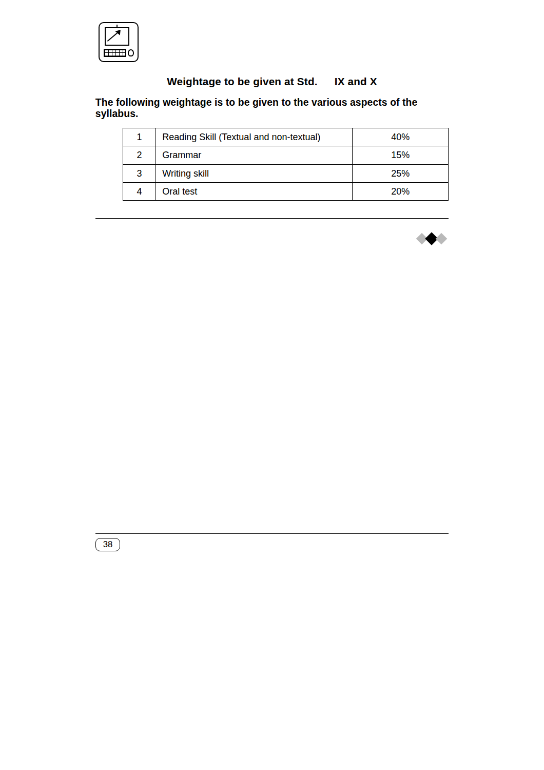Weightage to be given at Std. IX and X
The following weightage is to be given to the various aspects of the syllabus.
| 1 | Reading Skill (Textual and non-textual) | 40% |
| 2 | Grammar | 15% |
| 3 | Writing skill | 25% |
| 4 | Oral test | 20% |
38